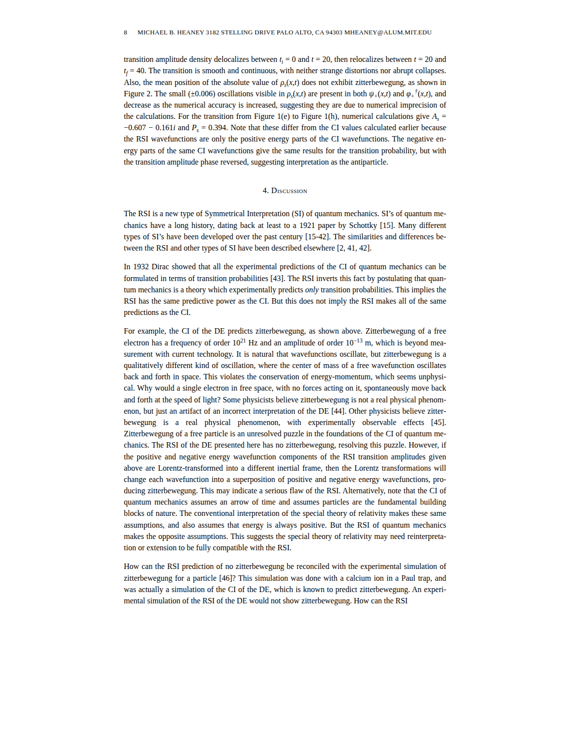8 MICHAEL B. HEANEY 3182 STELLING DRIVE PALO ALTO, CA 94303 MHEANEY@ALUM.MIT.EDU
transition amplitude density delocalizes between ti = 0 and t = 20, then relocalizes between t = 20 and tf = 40. The transition is smooth and continuous, with neither strange distortions nor abrupt collapses. Also, the mean position of the absolute value of ρs(x,t) does not exhibit zitterbewegung, as shown in Figure 2. The small (±0.006) oscillations visible in ρs(x,t) are present in both ψ+(x,t) and φ+†(x,t), and decrease as the numerical accuracy is increased, suggesting they are due to numerical imprecision of the calculations. For the transition from Figure 1(e) to Figure 1(h), numerical calculations give As = −0.607 − 0.161i and Ps = 0.394. Note that these differ from the CI values calculated earlier because the RSI wavefunctions are only the positive energy parts of the CI wavefunctions. The negative energy parts of the same CI wavefunctions give the same results for the transition probability, but with the transition amplitude phase reversed, suggesting interpretation as the antiparticle.
4. Discussion
The RSI is a new type of Symmetrical Interpretation (SI) of quantum mechanics. SI’s of quantum mechanics have a long history, dating back at least to a 1921 paper by Schottky [15]. Many different types of SI’s have been developed over the past century [15-42]. The similarities and differences between the RSI and other types of SI have been described elsewhere [2, 41, 42].
In 1932 Dirac showed that all the experimental predictions of the CI of quantum mechanics can be formulated in terms of transition probabilities [43]. The RSI inverts this fact by postulating that quantum mechanics is a theory which experimentally predicts only transition probabilities. This implies the RSI has the same predictive power as the CI. But this does not imply the RSI makes all of the same predictions as the CI.
For example, the CI of the DE predicts zitterbewegung, as shown above. Zitterbewegung of a free electron has a frequency of order 1021 Hz and an amplitude of order 10−13 m, which is beyond measurement with current technology. It is natural that wavefunctions oscillate, but zitterbewegung is a qualitatively different kind of oscillation, where the center of mass of a free wavefunction oscillates back and forth in space. This violates the conservation of energy-momentum, which seems unphysical. Why would a single electron in free space, with no forces acting on it, spontaneously move back and forth at the speed of light? Some physicists believe zitterbewegung is not a real physical phenomenon, but just an artifact of an incorrect interpretation of the DE [44]. Other physicists believe zitterbewegung is a real physical phenomenon, with experimentally observable effects [45]. Zitterbewegung of a free particle is an unresolved puzzle in the foundations of the CI of quantum mechanics. The RSI of the DE presented here has no zitterbewegung, resolving this puzzle. However, if the positive and negative energy wavefunction components of the RSI transition amplitudes given above are Lorentz-transformed into a different inertial frame, then the Lorentz transformations will change each wavefunction into a superposition of positive and negative energy wavefunctions, producing zitterbewegung. This may indicate a serious flaw of the RSI. Alternatively, note that the CI of quantum mechanics assumes an arrow of time and assumes particles are the fundamental building blocks of nature. The conventional interpretation of the special theory of relativity makes these same assumptions, and also assumes that energy is always positive. But the RSI of quantum mechanics makes the opposite assumptions. This suggests the special theory of relativity may need reinterpretation or extension to be fully compatible with the RSI.
How can the RSI prediction of no zitterbewegung be reconciled with the experimental simulation of zitterbewegung for a particle [46]? This simulation was done with a calcium ion in a Paul trap, and was actually a simulation of the CI of the DE, which is known to predict zitterbewegung. An experimental simulation of the RSI of the DE would not show zitterbewegung. How can the RSI